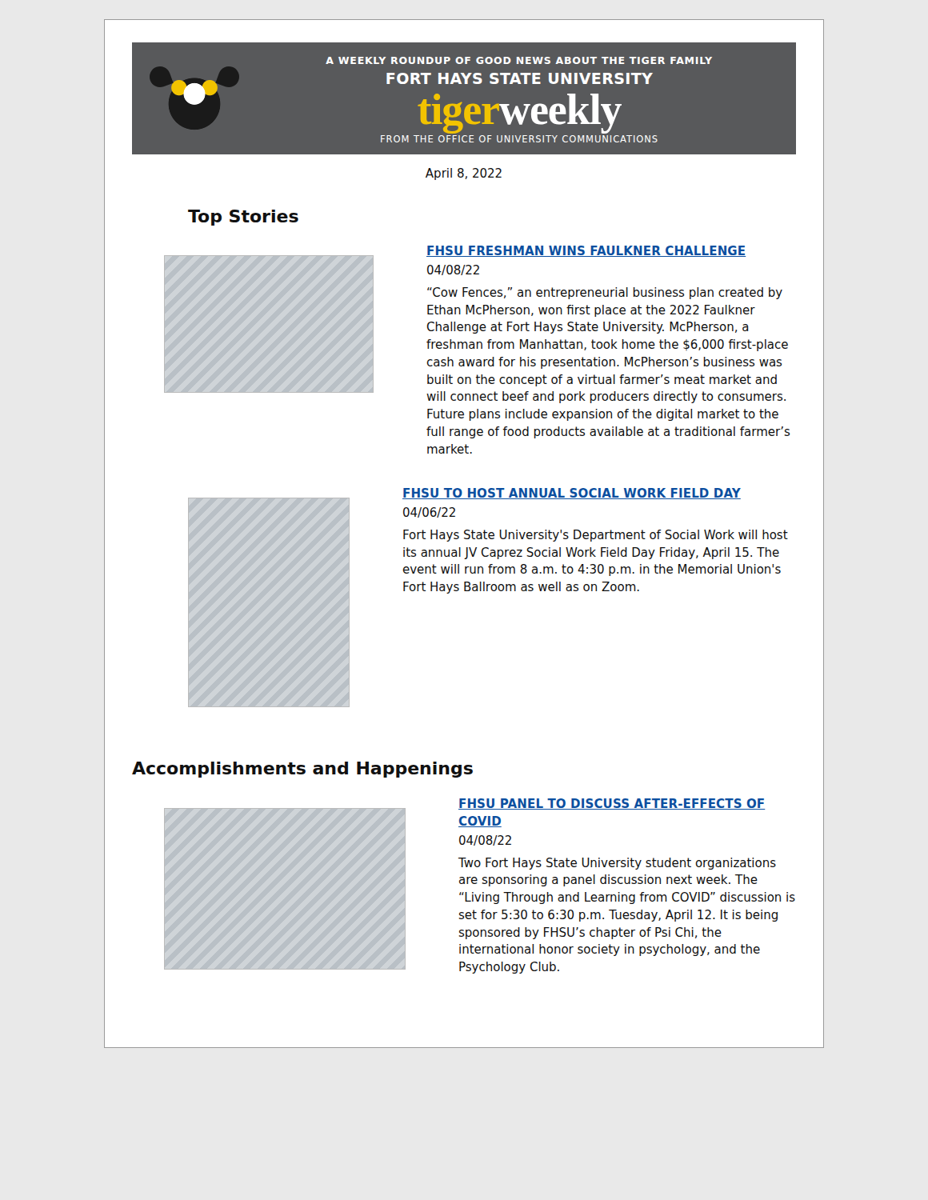A weekly roundup of good news about the Tiger family
Fort Hays State University
tiger weekly
From the Office of University Communications
April 8, 2022
Top Stories
FHSU Freshman Wins Faulkner Challenge
04/08/22
“Cow Fences,” an entrepreneurial business plan created by Ethan McPherson, won first place at the 2022 Faulkner Challenge at Fort Hays State University. McPherson, a freshman from Manhattan, took home the $6,000 first-place cash award for his presentation. McPherson’s business was built on the concept of a virtual farmer’s meat market and will connect beef and pork producers directly to consumers. Future plans include expansion of the digital market to the full range of food products available at a traditional farmer’s market.
FHSU to Host Annual Social Work Field Day
04/06/22
Fort Hays State University's Department of Social Work will host its annual JV Caprez Social Work Field Day Friday, April 15. The event will run from 8 a.m. to 4:30 p.m. in the Memorial Union's Fort Hays Ballroom as well as on Zoom.
Accomplishments and Happenings
FHSU Panel to Discuss After-Effects of COVID
04/08/22
Two Fort Hays State University student organizations are sponsoring a panel discussion next week. The “Living Through and Learning from COVID” discussion is set for 5:30 to 6:30 p.m. Tuesday, April 12. It is being sponsored by FHSU’s chapter of Psi Chi, the international honor society in psychology, and the Psychology Club.